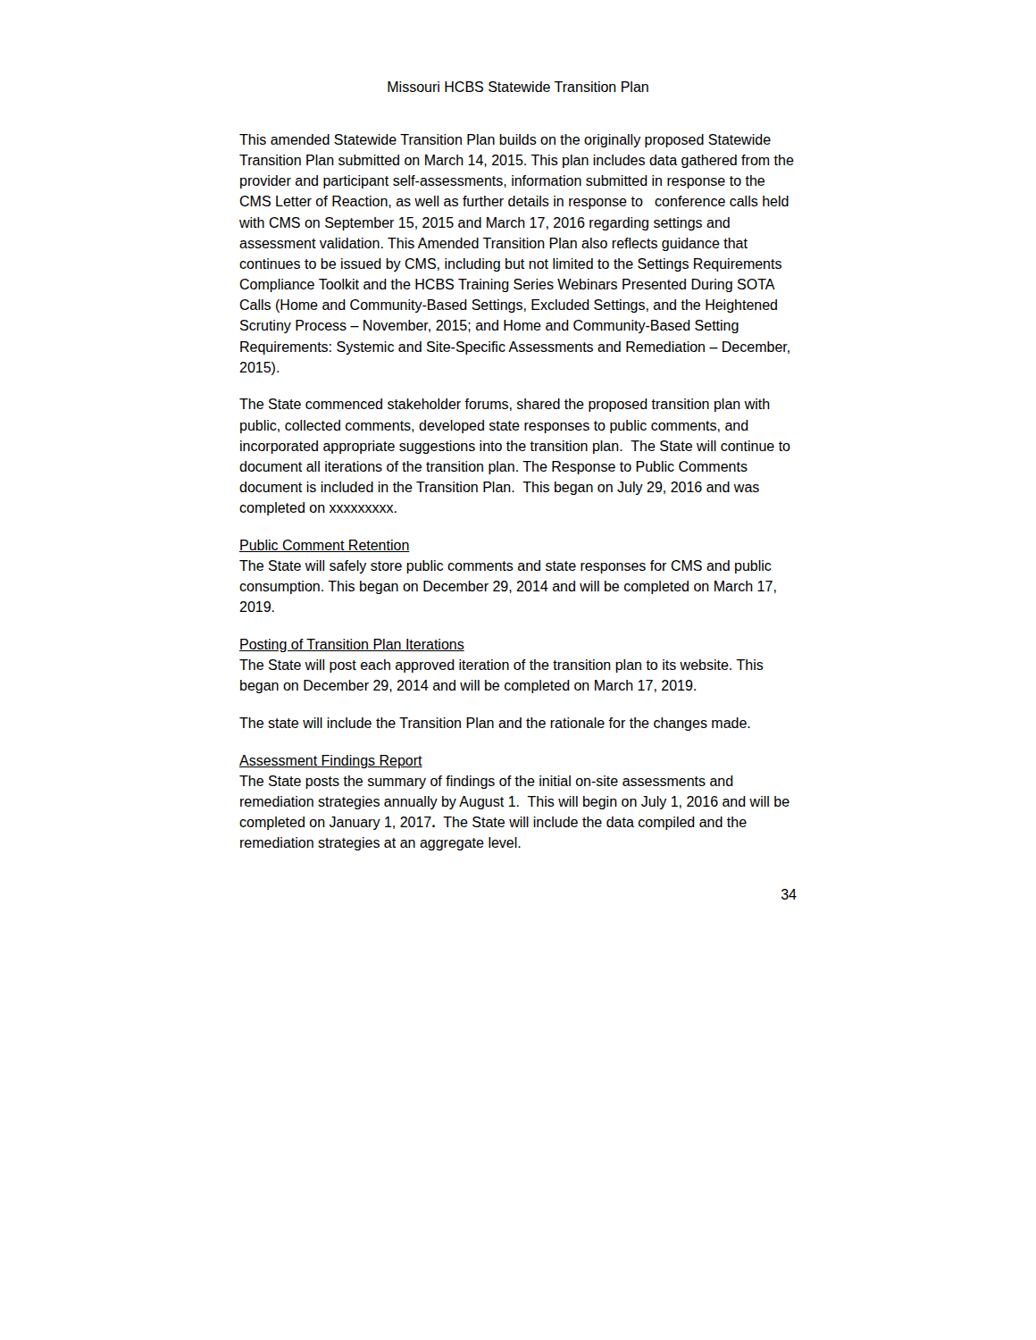Missouri HCBS Statewide Transition Plan
This amended Statewide Transition Plan builds on the originally proposed Statewide Transition Plan submitted on March 14, 2015. This plan includes data gathered from the provider and participant self-assessments, information submitted in response to the CMS Letter of Reaction, as well as further details in response to conference calls held with CMS on September 15, 2015 and March 17, 2016 regarding settings and assessment validation. This Amended Transition Plan also reflects guidance that continues to be issued by CMS, including but not limited to the Settings Requirements Compliance Toolkit and the HCBS Training Series Webinars Presented During SOTA Calls (Home and Community-Based Settings, Excluded Settings, and the Heightened Scrutiny Process – November, 2015; and Home and Community-Based Setting Requirements: Systemic and Site-Specific Assessments and Remediation – December, 2015).
The State commenced stakeholder forums, shared the proposed transition plan with public, collected comments, developed state responses to public comments, and incorporated appropriate suggestions into the transition plan. The State will continue to document all iterations of the transition plan. The Response to Public Comments document is included in the Transition Plan. This began on July 29, 2016 and was completed on xxxxxxxxx.
Public Comment Retention
The State will safely store public comments and state responses for CMS and public consumption. This began on December 29, 2014 and will be completed on March 17, 2019.
Posting of Transition Plan Iterations
The State will post each approved iteration of the transition plan to its website. This began on December 29, 2014 and will be completed on March 17, 2019.
The state will include the Transition Plan and the rationale for the changes made.
Assessment Findings Report
The State posts the summary of findings of the initial on-site assessments and remediation strategies annually by August 1. This will begin on July 1, 2016 and will be completed on January 1, 2017. The State will include the data compiled and the remediation strategies at an aggregate level.
34